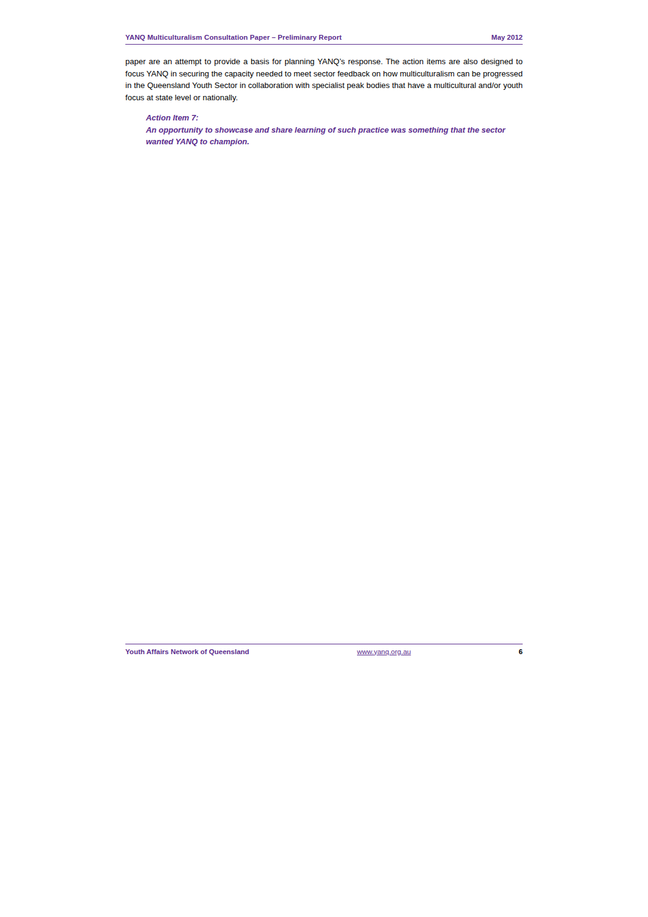YANQ Multiculturalism Consultation Paper – Preliminary Report May 2012
paper are an attempt to provide a basis for planning YANQ’s response. The action items are also designed to focus YANQ in securing the capacity needed to meet sector feedback on how multiculturalism can be progressed in the Queensland Youth Sector in collaboration with specialist peak bodies that have a multicultural and/or youth focus at state level or nationally.
Action Item 7:
An opportunity to showcase and share learning of such practice was something that the sector wanted YANQ to champion.
Youth Affairs Network of Queensland www.yanq.org.au 6